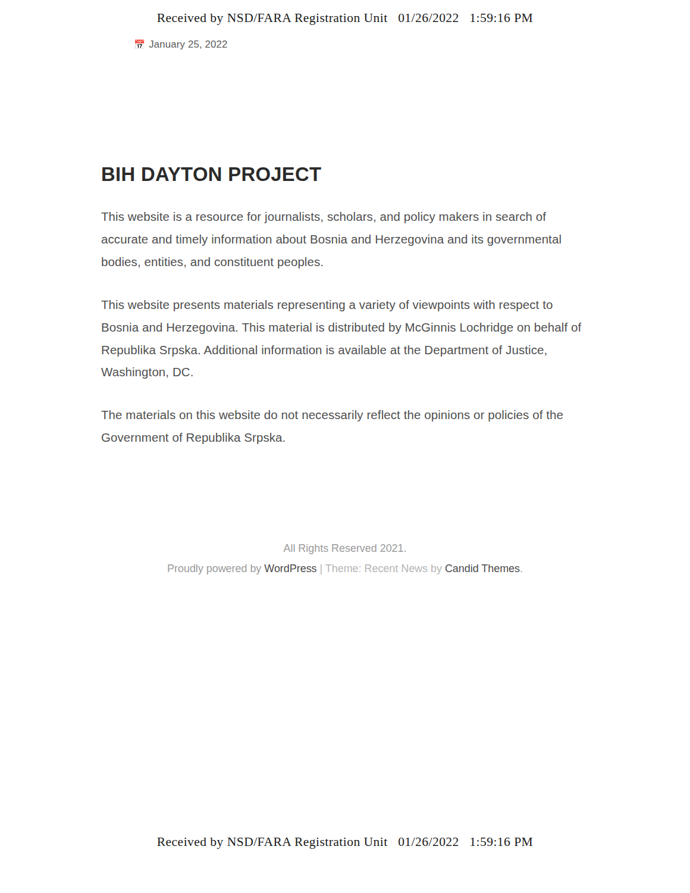Received by NSD/FARA Registration Unit 01/26/2022 1:59:16 PM
📅January 25, 2022
BiH Dayton Project
This website is a resource for journalists, scholars, and policy makers in search of accurate and timely information about Bosnia and Herzegovina and its governmental bodies, entities, and constituent peoples.
This website presents materials representing a variety of viewpoints with respect to Bosnia and Herzegovina. This material is distributed by McGinnis Lochridge on behalf of Republika Srpska. Additional information is available at the Department of Justice, Washington, DC.
The materials on this website do not necessarily reflect the opinions or policies of the Government of Republika Srpska.
All Rights Reserved 2021.
Proudly powered by WordPress | Theme: Recent News by Candid Themes.
Received by NSD/FARA Registration Unit 01/26/2022 1:59:16 PM